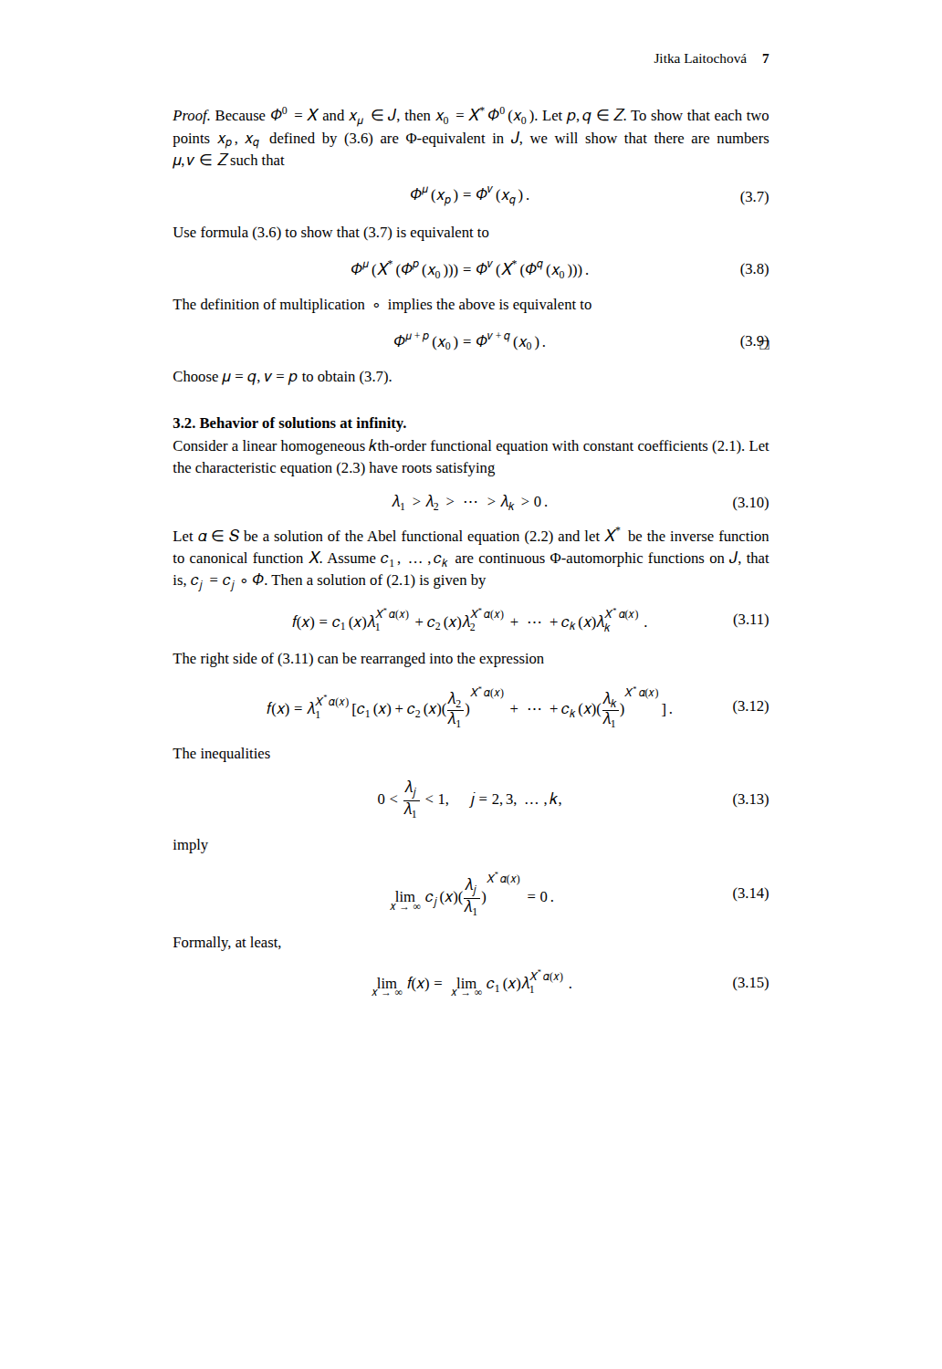Jitka Laitochová 7
Proof. Because Φ0=X and xμ∈J, then x0=X*Φ0(x0). Let p,q∈Z. To show that each two points xp, xq defined by (3.6) are Φ-equivalent in J, we will show that there are numbers μ,ν∈Z such that
Φμ (xp) = Φν (xq) .
(3.7)
Use formula (3.6) to show that (3.7) is equivalent to
Φμ ( X* ( Φp (x0) ) ) = Φν ( X* ( Φq (x0) ) ) .
(3.8)
The definition of multiplication ∘ implies the above is equivalent to
Φμ+p (x0) = Φν+q (x0) .
(3.9)
Choose μ=q, ν=p to obtain (3.7).□
3.2. Behavior of solutions at infinity.
Consider a linear homogeneous kth-order functional equation with constant coefficients (2.1). Let the characteristic equation (2.3) have roots satisfying
λ1> λ2> ⋯> λk>0 .
(3.10)
Let α∈S be a solution of the Abel functional equation (2.2) and let X* be the inverse function to canonical function X. Assume c1,…,ck are continuous Φ-automorphic functions on J, that is, cj=cj∘Φ. Then a solution of (2.1) is given by
f(x) = c1(x) λ1X*α(x) + c2(x) λ2X*α(x) +⋯+ ck(x) λkX*α(x) .
(3.11)
The right side of (3.11) can be rearranged into the expression
f(x) = λ1X*α(x) [ c1(x) + c2(x) (λ2λ1) X*α(x) +⋯+ ck(x) (λkλ1) X*α(x) ] .
(3.12)
The inequalities
0< λjλ1 <1 , j=2,3,…,k ,
(3.13)
imply
lim x→∞ cj(x) (λjλ1) X*α(x) =0 .
(3.14)
Formally, at least,
lim x→∞ f(x) = lim x→∞ c1(x) λ1X*α(x) .
(3.15)